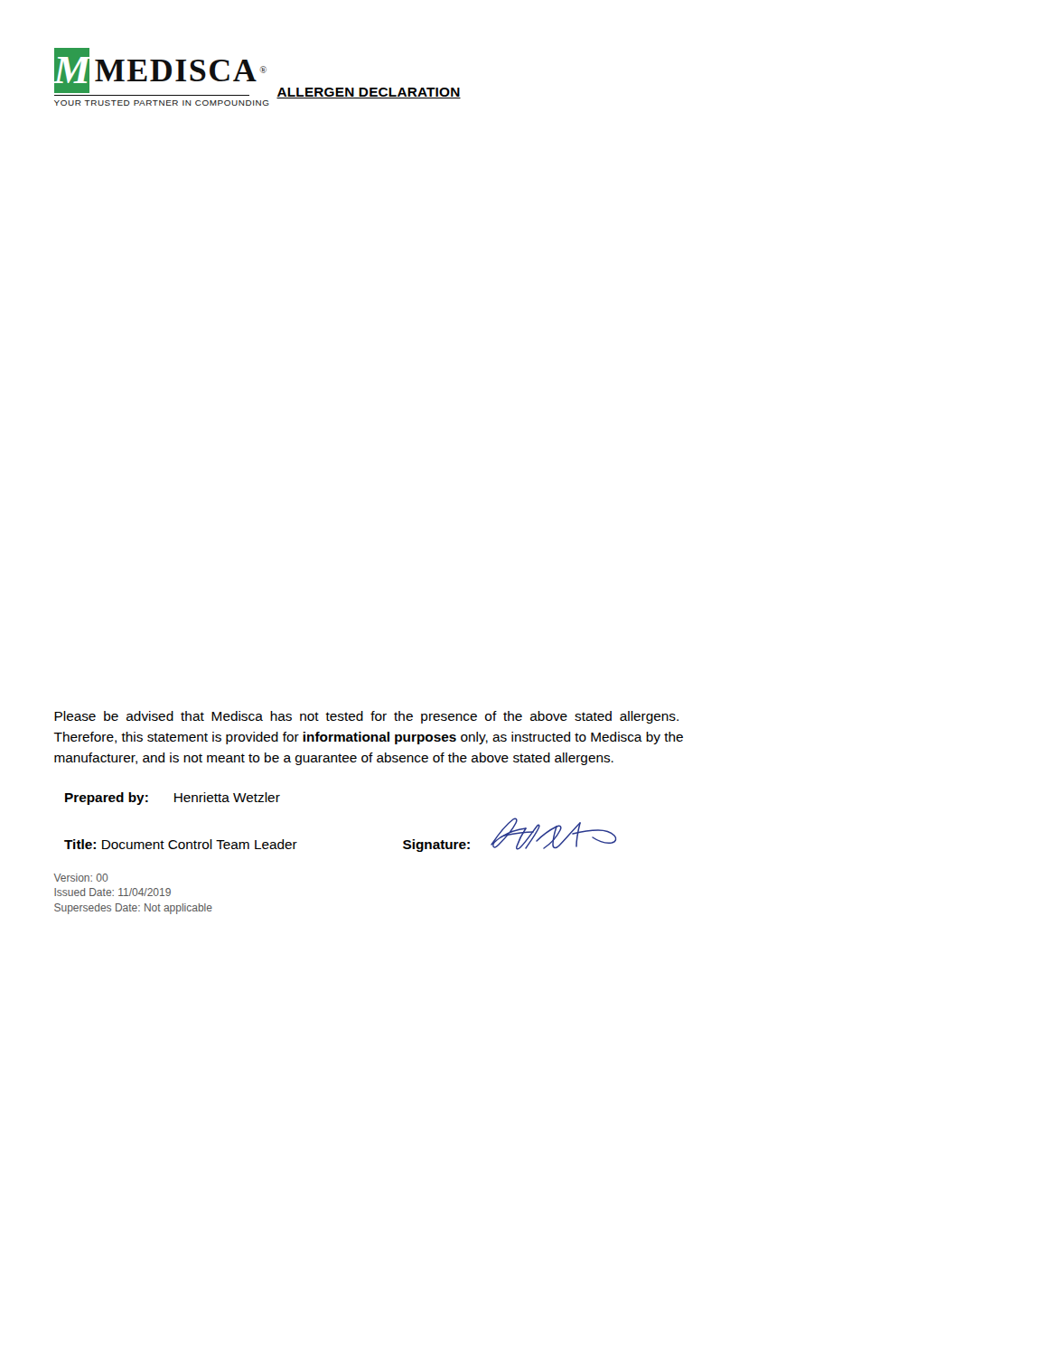M
MEDISCA®
YOUR TRUSTED PARTNER IN COMPOUNDING
ALLERGEN DECLARATION
Please be advised that Medisca has not tested for the presence of the above stated allergens. Therefore, this statement is provided for informational purposes only, as instructed to Medisca by the manufacturer, and is not meant to be a guarantee of absence of the above stated allergens.
Prepared by: Henrietta Wetzler
Title: Document Control Team Leader
Signature:
Version: 00
Issued Date: 11/04/2019
Supersedes Date: Not applicable